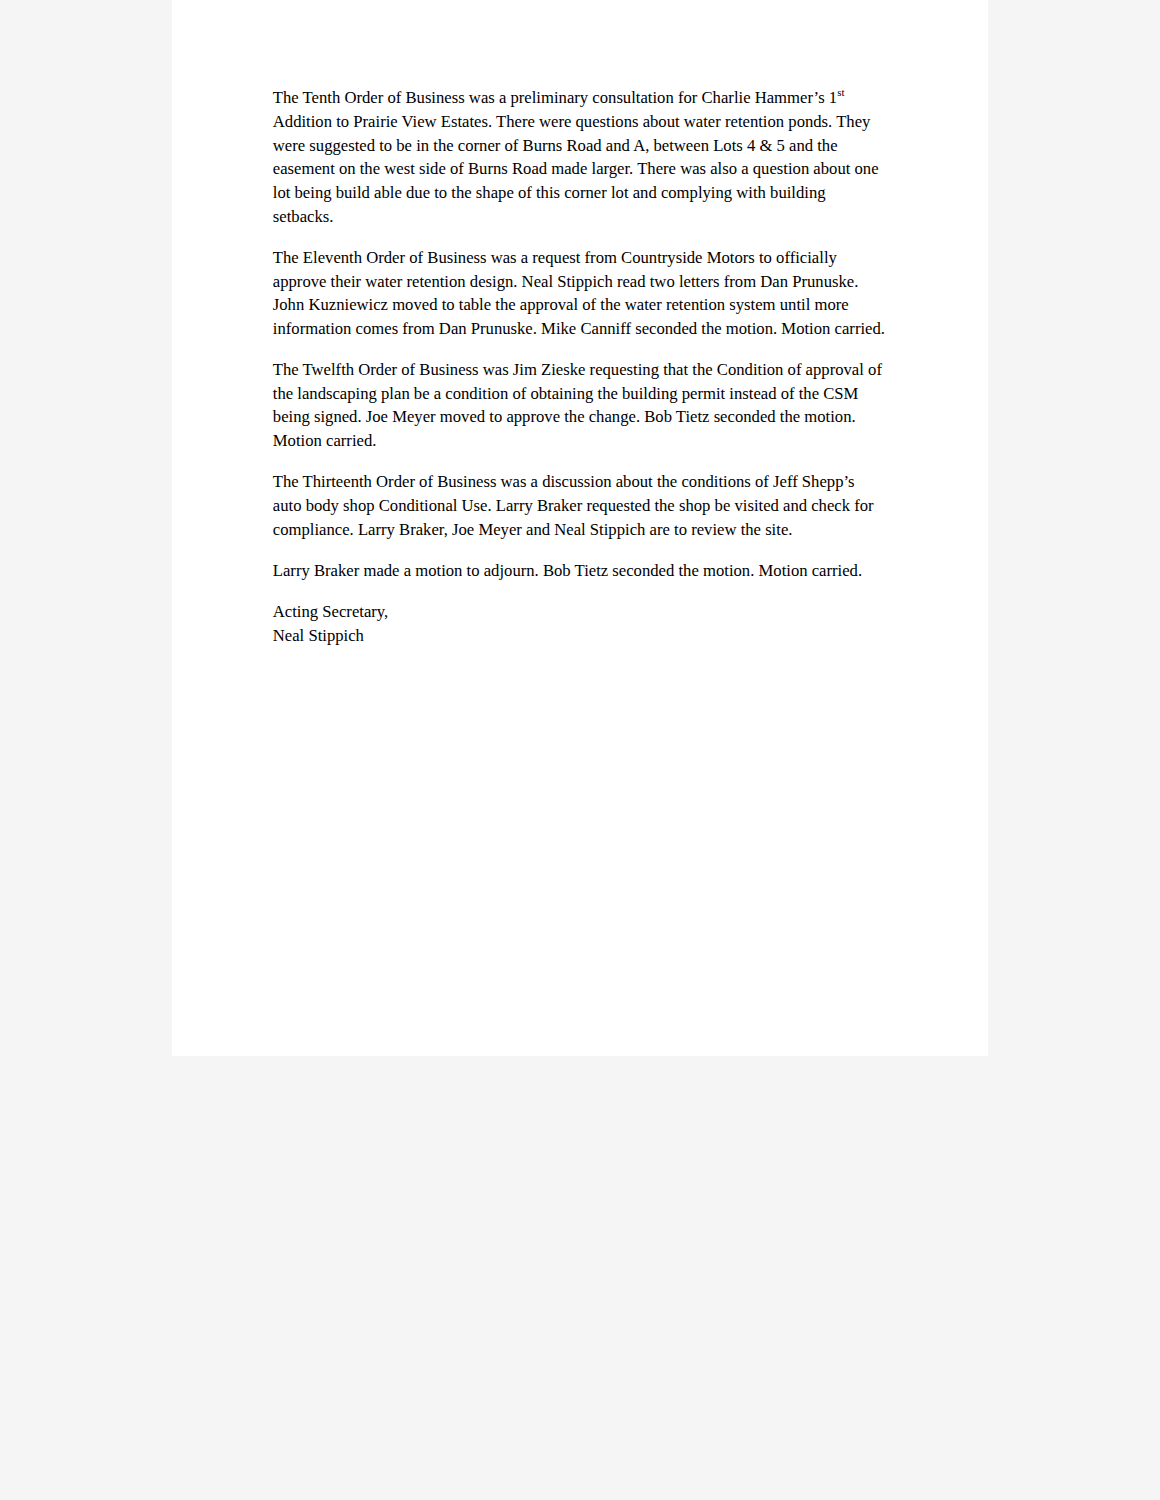The Tenth Order of Business was a preliminary consultation for Charlie Hammer’s 1st Addition to Prairie View Estates. There were questions about water retention ponds. They were suggested to be in the corner of Burns Road and A, between Lots 4 & 5 and the easement on the west side of Burns Road made larger. There was also a question about one lot being build able due to the shape of this corner lot and complying with building setbacks.
The Eleventh Order of Business was a request from Countryside Motors to officially approve their water retention design. Neal Stippich read two letters from Dan Prunuske. John Kuzniewicz moved to table the approval of the water retention system until more information comes from Dan Prunuske. Mike Canniff seconded the motion. Motion carried.
The Twelfth Order of Business was Jim Zieske requesting that the Condition of approval of the landscaping plan be a condition of obtaining the building permit instead of the CSM being signed. Joe Meyer moved to approve the change. Bob Tietz seconded the motion. Motion carried.
The Thirteenth Order of Business was a discussion about the conditions of Jeff Shepp’s auto body shop Conditional Use. Larry Braker requested the shop be visited and check for compliance. Larry Braker, Joe Meyer and Neal Stippich are to review the site.
Larry Braker made a motion to adjourn. Bob Tietz seconded the motion. Motion carried.
Acting Secretary,
Neal Stippich